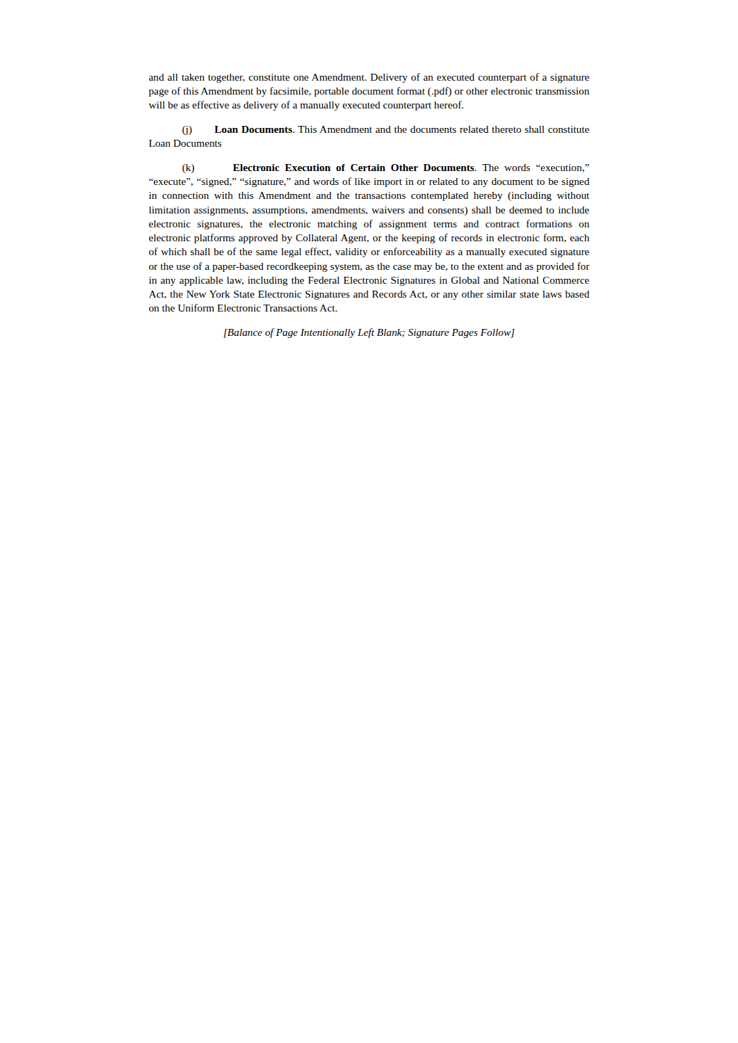and all taken together, constitute one Amendment. Delivery of an executed counterpart of a signature page of this Amendment by facsimile, portable document format (.pdf) or other electronic transmission will be as effective as delivery of a manually executed counterpart hereof.
(j) Loan Documents. This Amendment and the documents related thereto shall constitute Loan Documents
(k) Electronic Execution of Certain Other Documents. The words “execution,” “execute”, “signed,” “signature,” and words of like import in or related to any document to be signed in connection with this Amendment and the transactions contemplated hereby (including without limitation assignments, assumptions, amendments, waivers and consents) shall be deemed to include electronic signatures, the electronic matching of assignment terms and contract formations on electronic platforms approved by Collateral Agent, or the keeping of records in electronic form, each of which shall be of the same legal effect, validity or enforceability as a manually executed signature or the use of a paper-based recordkeeping system, as the case may be, to the extent and as provided for in any applicable law, including the Federal Electronic Signatures in Global and National Commerce Act, the New York State Electronic Signatures and Records Act, or any other similar state laws based on the Uniform Electronic Transactions Act.
[Balance of Page Intentionally Left Blank; Signature Pages Follow]